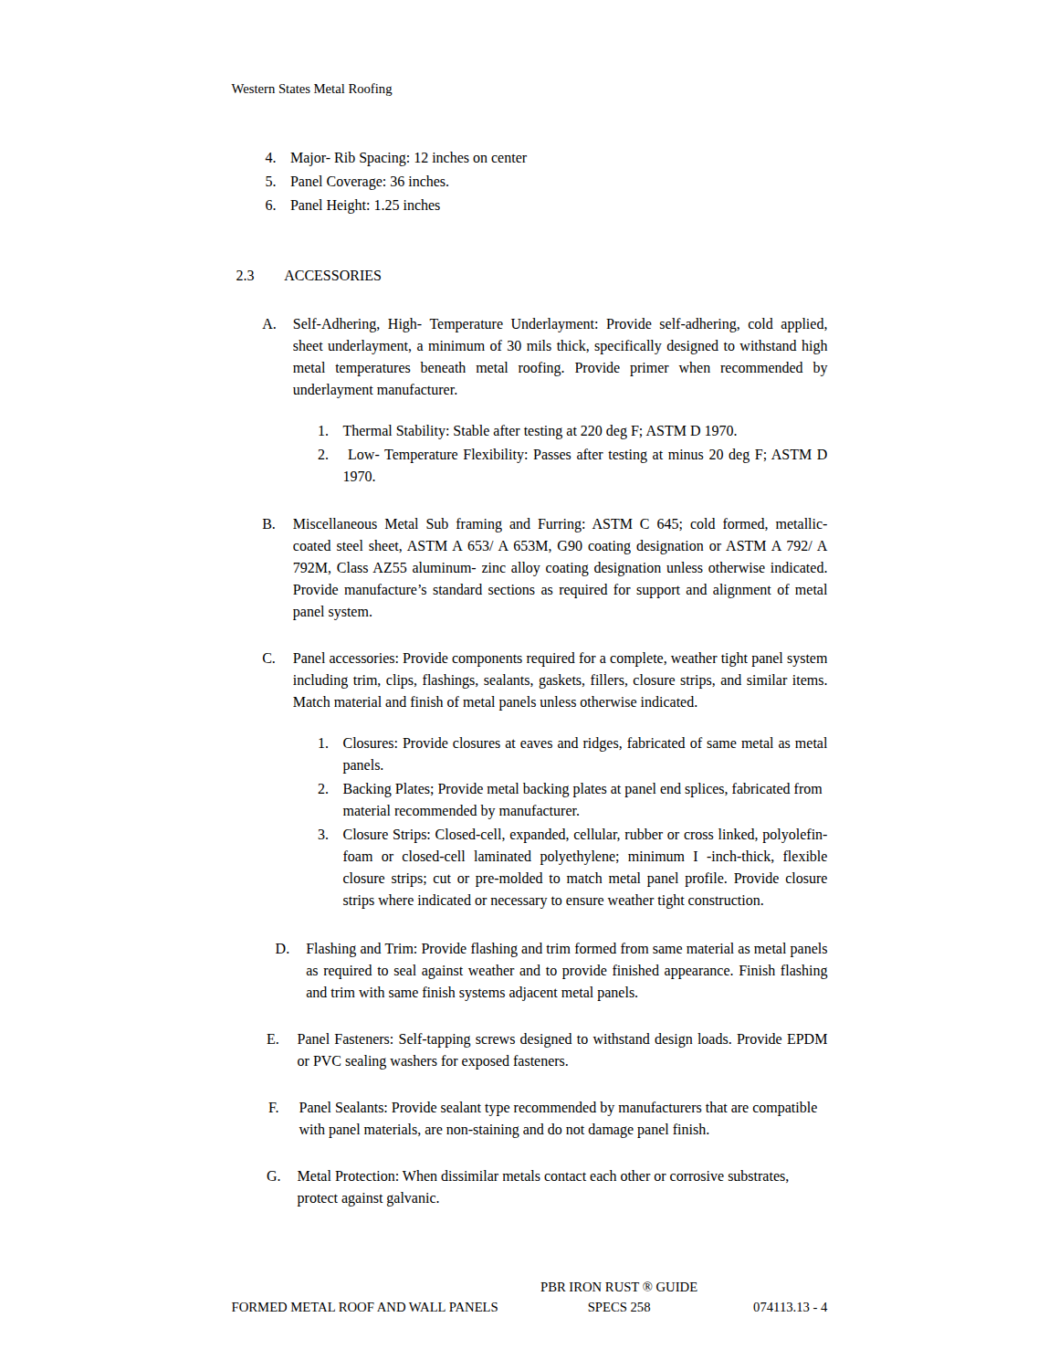Western States Metal Roofing
Major- Rib Spacing: 12 inches on center
Panel Coverage: 36 inches.
Panel Height: 1.25 inches
2.3 ACCESSORIES
A.
Self-Adhering, High- Temperature Underlayment: Provide self-adhering, cold applied, sheet underlayment, a minimum of 30 mils thick, specifically designed to withstand high metal temperatures beneath metal roofing. Provide primer when recommended by underlayment manufacturer.
Thermal Stability: Stable after testing at 220 deg F; ASTM D 1970.
Low- Temperature Flexibility: Passes after testing at minus 20 deg F; ASTM D 1970.
B.
Miscellaneous Metal Sub framing and Furring: ASTM C 645; cold formed, metallic- coated steel sheet, ASTM A 653/ A 653M, G90 coating designation or ASTM A 792/ A 792M, Class AZ55 aluminum- zinc alloy coating designation unless otherwise indicated. Provide manufacture’s standard sections as required for support and alignment of metal panel system.
C.
Panel accessories: Provide components required for a complete, weather tight panel system including trim, clips, flashings, sealants, gaskets, fillers, closure strips, and similar items. Match material and finish of metal panels unless otherwise indicated.
Closures: Provide closures at eaves and ridges, fabricated of same metal as metal panels.
Backing Plates; Provide metal backing plates at panel end splices, fabricated from
material recommended by manufacturer.
Closure Strips: Closed-cell, expanded, cellular, rubber or cross linked, polyolefin-foam or closed-cell laminated polyethylene; minimum I -inch-thick, flexible closure strips; cut or pre-molded to match metal panel profile. Provide closure strips where indicated or necessary to ensure weather tight construction.
D.
Flashing and Trim: Provide flashing and trim formed from same material as metal panels as required to seal against weather and to provide finished appearance. Finish flashing and trim with same finish systems adjacent metal panels.
E.
Panel Fasteners: Self-tapping screws designed to withstand design loads. Provide EPDM or PVC sealing washers for exposed fasteners.
F.
Panel Sealants: Provide sealant type recommended by manufacturers that are compatible with panel materials, are non-staining and do not damage panel finish.
G.
Metal Protection: When dissimilar metals contact each other or corrosive substrates, protect against galvanic.
FORMED METAL ROOF AND WALL PANELS
PBR IRON RUST ® GUIDE SPECS 258
074113.13 - 4